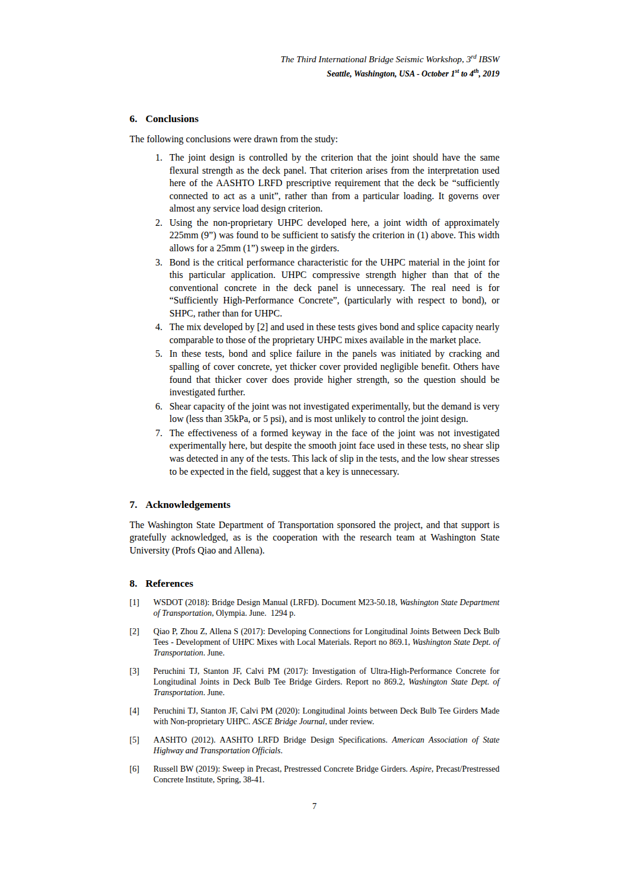The Third International Bridge Seismic Workshop, 3rd IBSW
Seattle, Washington, USA - October 1st to 4th, 2019
6. Conclusions
The following conclusions were drawn from the study:
The joint design is controlled by the criterion that the joint should have the same flexural strength as the deck panel. That criterion arises from the interpretation used here of the AASHTO LRFD prescriptive requirement that the deck be “sufficiently connected to act as a unit”, rather than from a particular loading. It governs over almost any service load design criterion.
Using the non-proprietary UHPC developed here, a joint width of approximately 225mm (9”) was found to be sufficient to satisfy the criterion in (1) above. This width allows for a 25mm (1”) sweep in the girders.
Bond is the critical performance characteristic for the UHPC material in the joint for this particular application. UHPC compressive strength higher than that of the conventional concrete in the deck panel is unnecessary. The real need is for “Sufficiently High-Performance Concrete”, (particularly with respect to bond), or SHPC, rather than for UHPC.
The mix developed by [2] and used in these tests gives bond and splice capacity nearly comparable to those of the proprietary UHPC mixes available in the market place.
In these tests, bond and splice failure in the panels was initiated by cracking and spalling of cover concrete, yet thicker cover provided negligible benefit. Others have found that thicker cover does provide higher strength, so the question should be investigated further.
Shear capacity of the joint was not investigated experimentally, but the demand is very low (less than 35kPa, or 5 psi), and is most unlikely to control the joint design.
The effectiveness of a formed keyway in the face of the joint was not investigated experimentally here, but despite the smooth joint face used in these tests, no shear slip was detected in any of the tests. This lack of slip in the tests, and the low shear stresses to be expected in the field, suggest that a key is unnecessary.
7. Acknowledgements
The Washington State Department of Transportation sponsored the project, and that support is gratefully acknowledged, as is the cooperation with the research team at Washington State University (Profs Qiao and Allena).
8. References
[1] WSDOT (2018): Bridge Design Manual (LRFD). Document M23-50.18, Washington State Department of Transportation, Olympia. June. 1294 p.
[2] Qiao P, Zhou Z, Allena S (2017): Developing Connections for Longitudinal Joints Between Deck Bulb Tees - Development of UHPC Mixes with Local Materials. Report no 869.1, Washington State Dept. of Transportation. June.
[3] Peruchini TJ, Stanton JF, Calvi PM (2017): Investigation of Ultra-High-Performance Concrete for Longitudinal Joints in Deck Bulb Tee Bridge Girders. Report no 869.2, Washington State Dept. of Transportation. June.
[4] Peruchini TJ, Stanton JF, Calvi PM (2020): Longitudinal Joints between Deck Bulb Tee Girders Made with Non-proprietary UHPC. ASCE Bridge Journal, under review.
[5] AASHTO (2012). AASHTO LRFD Bridge Design Specifications. American Association of State Highway and Transportation Officials.
[6] Russell BW (2019): Sweep in Precast, Prestressed Concrete Bridge Girders. Aspire, Precast/Prestressed Concrete Institute, Spring, 38-41.
7